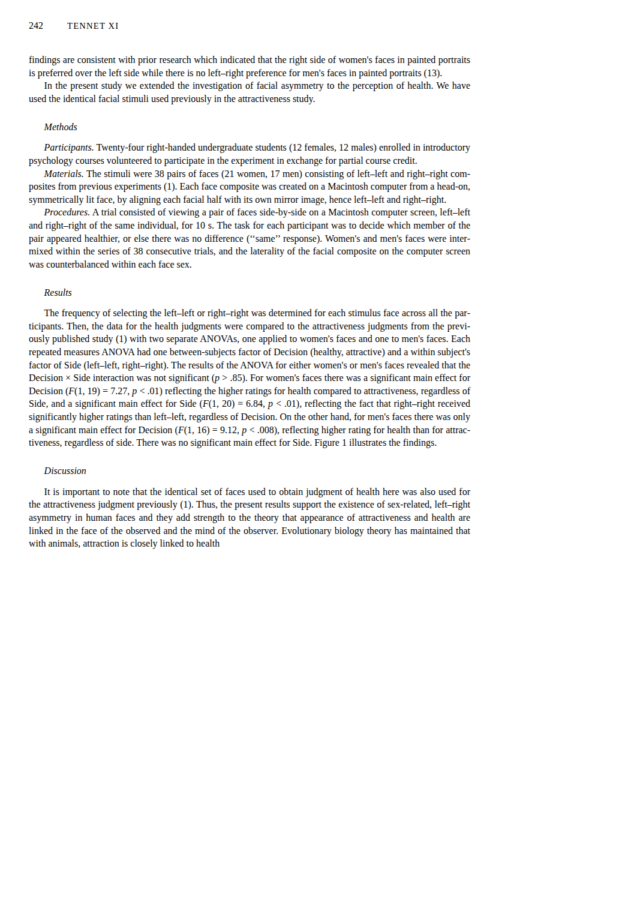242 TENNET XI
findings are consistent with prior research which indicated that the right side of women's faces in painted portraits is preferred over the left side while there is no left–right preference for men's faces in painted portraits (13).
In the present study we extended the investigation of facial asymmetry to the perception of health. We have used the identical facial stimuli used previously in the attractiveness study.
Methods
Participants. Twenty-four right-handed undergraduate students (12 females, 12 males) enrolled in introductory psychology courses volunteered to participate in the experiment in exchange for partial course credit.
Materials. The stimuli were 38 pairs of faces (21 women, 17 men) consisting of left–left and right–right composites from previous experiments (1). Each face composite was created on a Macintosh computer from a head-on, symmetrically lit face, by aligning each facial half with its own mirror image, hence left–left and right–right.
Procedures. A trial consisted of viewing a pair of faces side-by-side on a Macintosh computer screen, left–left and right–right of the same individual, for 10 s. The task for each participant was to decide which member of the pair appeared healthier, or else there was no difference (‘‘same’’ response). Women's and men's faces were intermixed within the series of 38 consecutive trials, and the laterality of the facial composite on the computer screen was counterbalanced within each face sex.
Results
The frequency of selecting the left–left or right–right was determined for each stimulus face across all the participants. Then, the data for the health judgments were compared to the attractiveness judgments from the previously published study (1) with two separate ANOVAs, one applied to women's faces and one to men's faces. Each repeated measures ANOVA had one between-subjects factor of Decision (healthy, attractive) and a within subject's factor of Side (left–left, right–right). The results of the ANOVA for either women's or men's faces revealed that the Decision × Side interaction was not significant (p > .85). For women's faces there was a significant main effect for Decision (F(1, 19) = 7.27, p < .01) reflecting the higher ratings for health compared to attractiveness, regardless of Side, and a significant main effect for Side (F(1, 20) = 6.84, p < .01), reflecting the fact that right–right received significantly higher ratings than left–left, regardless of Decision. On the other hand, for men's faces there was only a significant main effect for Decision (F(1, 16) = 9.12, p < .008), reflecting higher rating for health than for attractiveness, regardless of side. There was no significant main effect for Side. Figure 1 illustrates the findings.
Discussion
It is important to note that the identical set of faces used to obtain judgment of health here was also used for the attractiveness judgment previously (1). Thus, the present results support the existence of sex-related, left–right asymmetry in human faces and they add strength to the theory that appearance of attractiveness and health are linked in the face of the observed and the mind of the observer. Evolutionary biology theory has maintained that with animals, attraction is closely linked to health